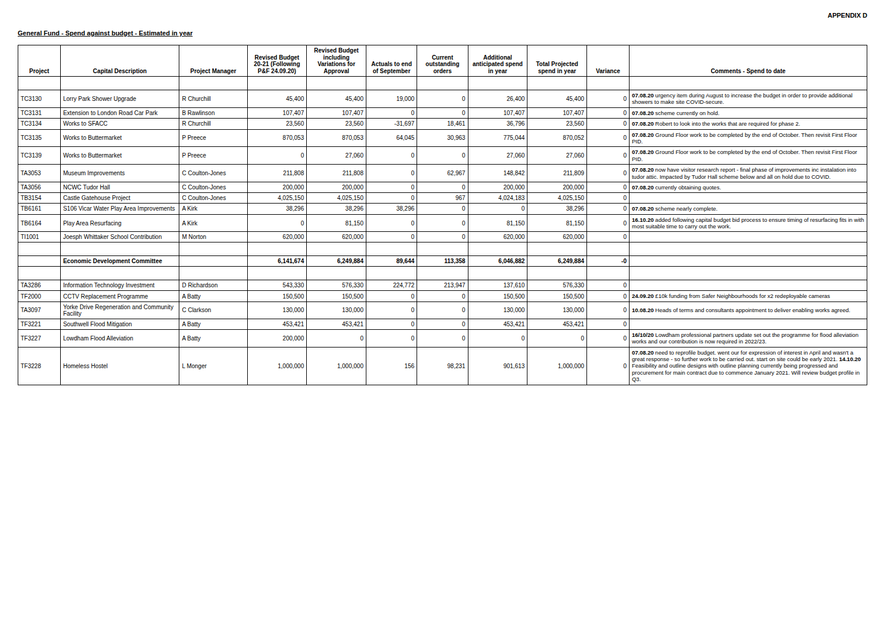APPENDIX D
General Fund - Spend against budget - Estimated in year
| Project | Capital Description | Project Manager | Revised Budget 20-21 (Following P&F 24.09.20) | Revised Budget including Variations for Approval | Actuals to end of September | Current outstanding orders | Additional anticipated spend in year | Total Projected spend in year | Variance | Comments - Spend to date |
| --- | --- | --- | --- | --- | --- | --- | --- | --- | --- | --- |
| TC3130 | Lorry Park Shower Upgrade | R Churchill | 45,400 | 45,400 | 19,000 | 0 | 26,400 | 45,400 | 0 | 07.08.20 urgency item during August to increase the budget in order to provide additional showers to make site COVID-secure. |
| TC3131 | Extension to London Road Car Park | B Rawlinson | 107,407 | 107,407 | 0 | 0 | 107,407 | 107,407 | 0 | 07.08.20 scheme currently on hold. |
| TC3134 | Works to SFACC | R Churchill | 23,560 | 23,560 | -31,697 | 18,461 | 36,796 | 23,560 | 0 | 07.08.20 Robert to look into the works that are required for phase 2. |
| TC3135 | Works to Buttermarket | P Preece | 870,053 | 870,053 | 64,045 | 30,963 | 775,044 | 870,052 | 0 | 07.08.20 Ground Floor work to be completed by the end of October. Then revisit First Floor PID. |
| TC3139 | Works to Buttermarket | P Preece | 0 | 27,060 | 0 | 0 | 27,060 | 27,060 | 0 | 07.08.20 Ground Floor work to be completed by the end of October. Then revisit First Floor PID. |
| TA3053 | Museum Improvements | C Coulton-Jones | 211,808 | 211,808 | 0 | 62,967 | 148,842 | 211,809 | 0 | 07.08.20 now have visitor research report - final phase of improvements inc instalation into tudor attic. Impacted by Tudor Hall scheme below and all on hold due to COVID. |
| TA3056 | NCWC Tudor Hall | C Coulton-Jones | 200,000 | 200,000 | 0 | 0 | 200,000 | 200,000 | 0 | 07.08.20 currently obtaining quotes. |
| TB3154 | Castle Gatehouse Project | C Coulton-Jones | 4,025,150 | 4,025,150 | 0 | 967 | 4,024,183 | 4,025,150 | 0 | |
| TB6161 | S106 Vicar Water Play Area Improvements | A Kirk | 38,296 | 38,296 | 38,296 | 0 | 0 | 38,296 | 0 | 07.08.20 scheme nearly complete. |
| TB6164 | Play Area Resurfacing | A Kirk | 0 | 81,150 | 0 | 0 | 81,150 | 81,150 | 0 | 16.10.20 added following capital budget bid process to ensure timing of resurfacing fits in with most suitable time to carry out the work. |
| TI1001 | Joesph Whittaker School Contribution | M Norton | 620,000 | 620,000 | 0 | 0 | 620,000 | 620,000 | 0 | |
| | Economic Development Committee | | 6,141,674 | 6,249,884 | 89,644 | 113,358 | 6,046,882 | 6,249,884 | -0 | |
| TA3286 | Information Technology Investment | D Richardson | 543,330 | 576,330 | 224,772 | 213,947 | 137,610 | 576,330 | 0 | |
| TF2000 | CCTV Replacement Programme | A Batty | 150,500 | 150,500 | 0 | 0 | 150,500 | 150,500 | 0 | 24.09.20 £10k funding from Safer Neighbourhoods for x2 redeployable cameras |
| TA3097 | Yorke Drive Regeneration and Community Facility | C Clarkson | 130,000 | 130,000 | 0 | 0 | 130,000 | 130,000 | 0 | 10.08.20 Heads of terms and consultants appointment to deliver enabling works agreed. |
| TF3221 | Southwell Flood Mitigation | A Batty | 453,421 | 453,421 | 0 | 0 | 453,421 | 453,421 | 0 | |
| TF3227 | Lowdham Flood Alleviation | A Batty | 200,000 | 0 | 0 | 0 | 0 | 0 | 0 | 16/10/20 Lowdham professional partners update set out the programme for flood alleviation works and our contribution is now required in 2022/23. |
| TF3228 | Homeless Hostel | L Monger | 1,000,000 | 1,000,000 | 156 | 98,231 | 901,613 | 1,000,000 | 0 | 07.08.20 need to reprofile budget. went our for expression of interest in April and wasn't a great response - so further work to be carried out. start on site could be early 2021. 14.10.20 Feasibility and outline designs with outline planning currently being progressed and procurement for main contract due to commence January 2021. Will review budget profile in Q3. |